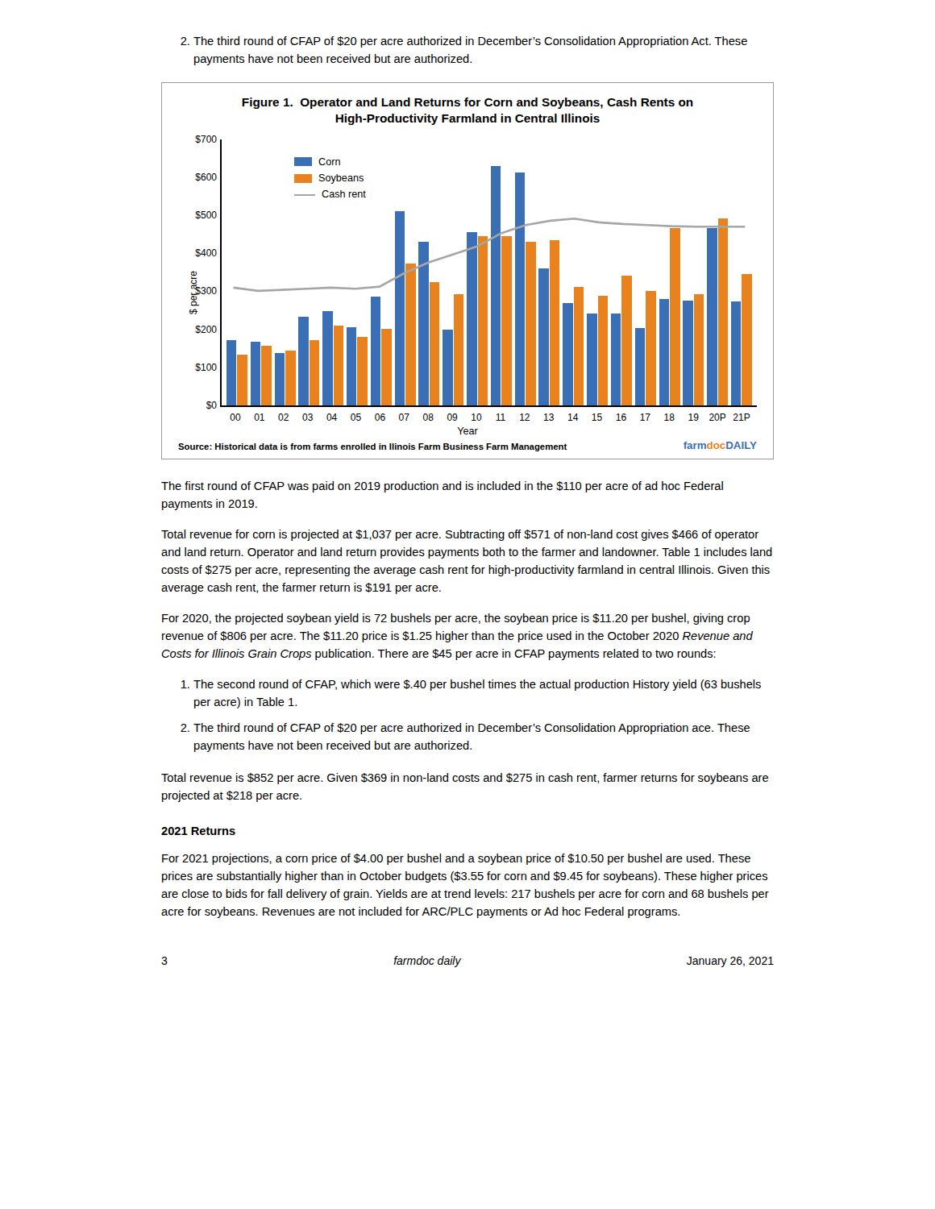The third round of CFAP of $20 per acre authorized in December’s Consolidation Appropriation Act. These payments have not been received but are authorized.
Figure 1. Operator and Land Returns for Corn and Soybeans, Cash Rents on
High-Productivity Farmland in Central Illinois
$ per acre
$700 $600 $500 $400 $300 $200 $100 $0
Corn
Soybeans
Cash rent
000102030405060708091011121314151617181920P 21P
Year
Source: Historical data is from farms enrolled in Ilinois Farm Business Farm Management
farm doc DAILY
The first round of CFAP was paid on 2019 production and is included in the $110 per acre of ad hoc Federal payments in 2019.
Total revenue for corn is projected at $1,037 per acre. Subtracting off $571 of non-land cost gives $466 of operator and land return. Operator and land return provides payments both to the farmer and landowner. Table 1 includes land costs of $275 per acre, representing the average cash rent for high-productivity farmland in central Illinois. Given this average cash rent, the farmer return is $191 per acre.
For 2020, the projected soybean yield is 72 bushels per acre, the soybean price is $11.20 per bushel, giving crop revenue of $806 per acre. The $11.20 price is $1.25 higher than the price used in the October 2020 Revenue and Costs for Illinois Grain Crops publication. There are $45 per acre in CFAP payments related to two rounds:
The second round of CFAP, which were $.40 per bushel times the actual production History yield (63 bushels per acre) in Table 1.
The third round of CFAP of $20 per acre authorized in December’s Consolidation Appropriation ace. These payments have not been received but are authorized.
Total revenue is $852 per acre. Given $369 in non-land costs and $275 in cash rent, farmer returns for soybeans are projected at $218 per acre.
2021 Returns
For 2021 projections, a corn price of $4.00 per bushel and a soybean price of $10.50 per bushel are used. These prices are substantially higher than in October budgets ($3.55 for corn and $9.45 for soybeans). These higher prices are close to bids for fall delivery of grain. Yields are at trend levels: 217 bushels per acre for corn and 68 bushels per acre for soybeans. Revenues are not included for ARC/PLC payments or Ad hoc Federal programs.
3
farmdoc daily
January 26, 2021